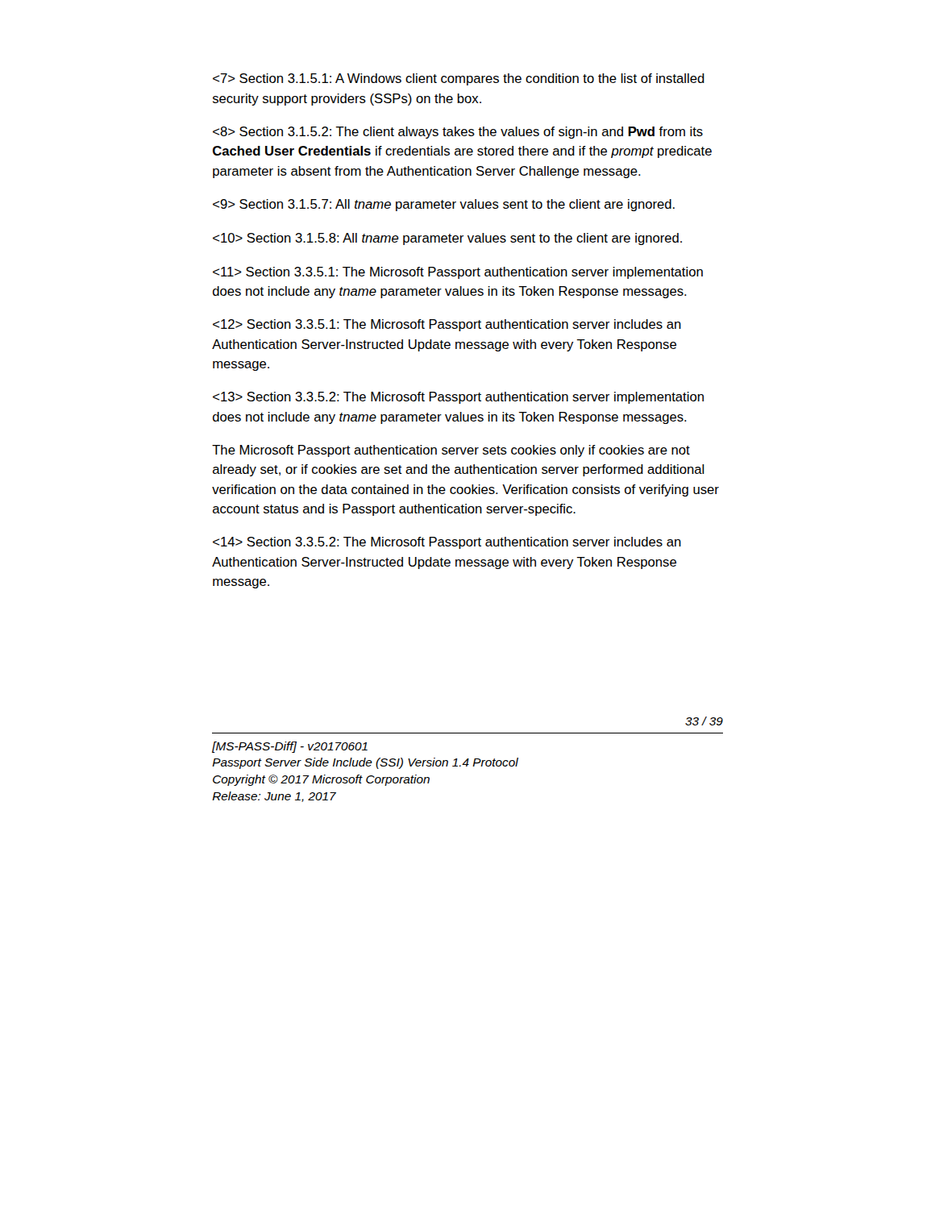<7> Section 3.1.5.1: A Windows client compares the condition to the list of installed security support providers (SSPs) on the box.
<8> Section 3.1.5.2: The client always takes the values of sign-in and Pwd from its Cached User Credentials if credentials are stored there and if the prompt predicate parameter is absent from the Authentication Server Challenge message.
<9> Section 3.1.5.7: All tname parameter values sent to the client are ignored.
<10> Section 3.1.5.8: All tname parameter values sent to the client are ignored.
<11> Section 3.3.5.1: The Microsoft Passport authentication server implementation does not include any tname parameter values in its Token Response messages.
<12> Section 3.3.5.1: The Microsoft Passport authentication server includes an Authentication Server-Instructed Update message with every Token Response message.
<13> Section 3.3.5.2: The Microsoft Passport authentication server implementation does not include any tname parameter values in its Token Response messages.
The Microsoft Passport authentication server sets cookies only if cookies are not already set, or if cookies are set and the authentication server performed additional verification on the data contained in the cookies. Verification consists of verifying user account status and is Passport authentication server-specific.
<14> Section 3.3.5.2: The Microsoft Passport authentication server includes an Authentication Server-Instructed Update message with every Token Response message.
33 / 39
[MS-PASS-Diff] - v20170601
Passport Server Side Include (SSI) Version 1.4 Protocol
Copyright © 2017 Microsoft Corporation
Release: June 1, 2017